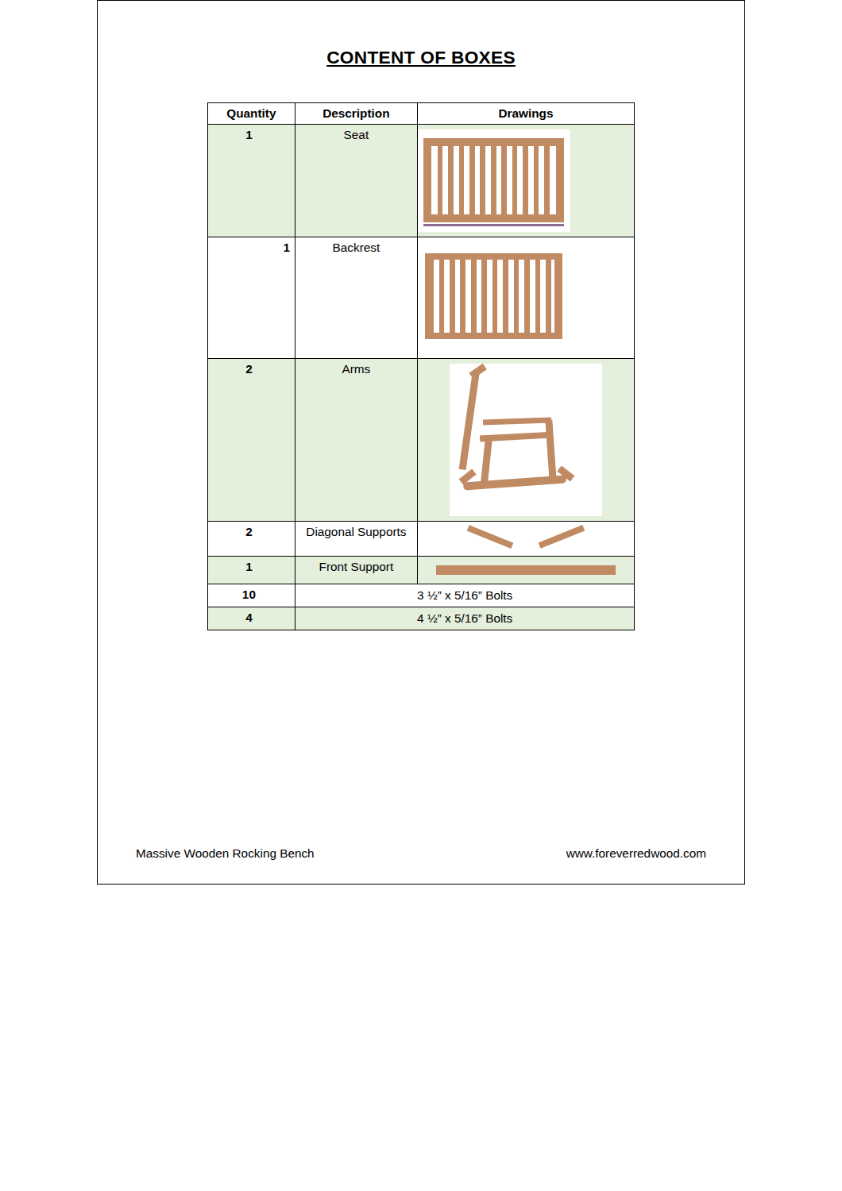CONTENT OF BOXES
| Quantity | Description | Drawings |
| --- | --- | --- |
| 1 | Seat | |
| 1 | Backrest | |
| 2 | Arms | |
| 2 | Diagonal Supports | |
| 1 | Front Support | |
| 10 | 3 ½” x 5/16” Bolts |
| 4 | 4 ½” x 5/16” Bolts |
Massive Wooden Rocking Bench www.foreverredwood.com